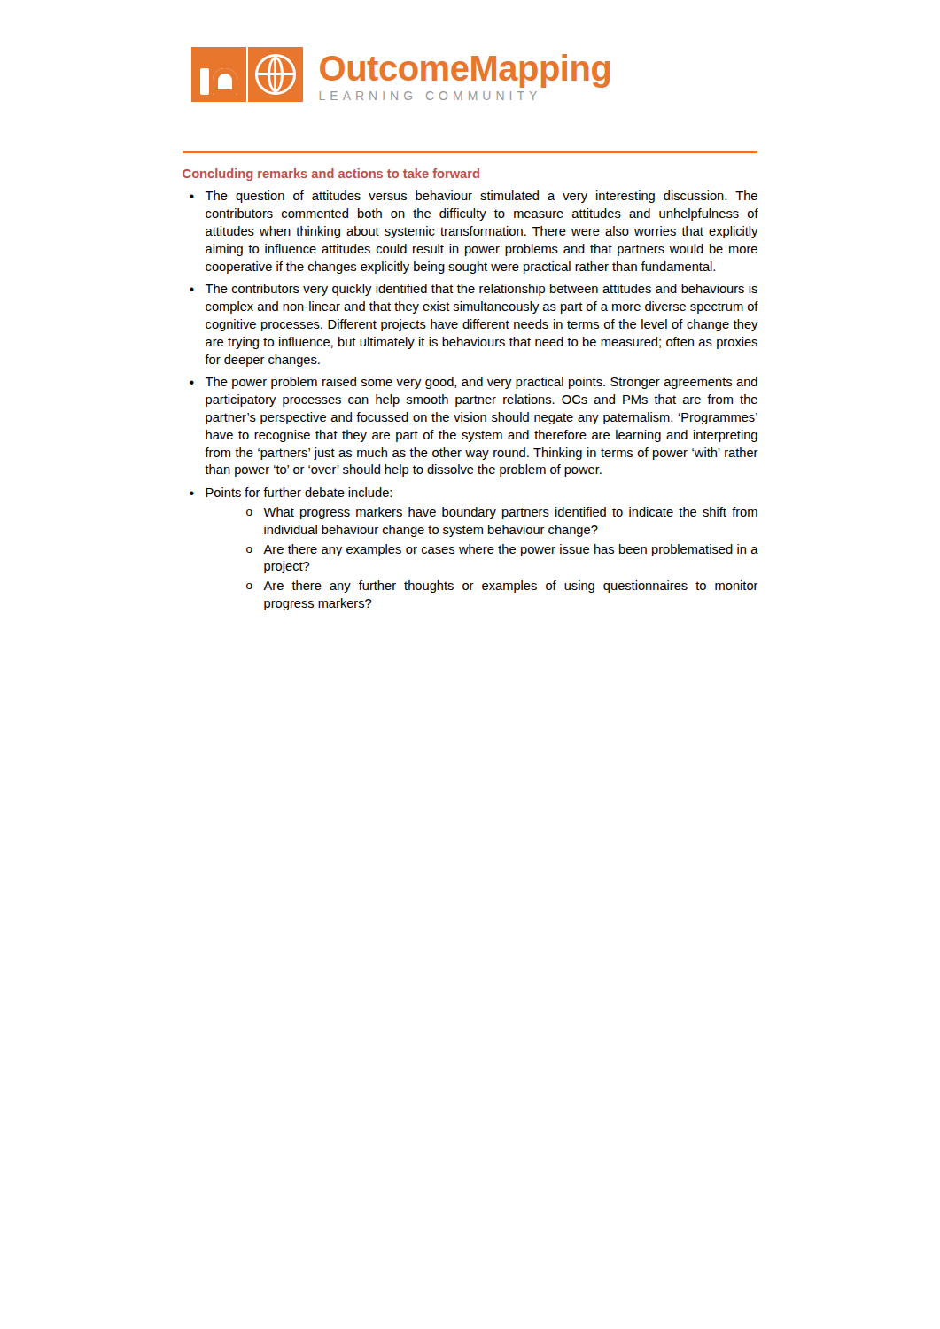Outcome Mapping
LEARNING COMMUNITY
Concluding remarks and actions to take forward
The question of attitudes versus behaviour stimulated a very interesting discussion. The contributors commented both on the difficulty to measure attitudes and unhelpfulness of attitudes when thinking about systemic transformation. There were also worries that explicitly aiming to influence attitudes could result in power problems and that partners would be more cooperative if the changes explicitly being sought were practical rather than fundamental.
The contributors very quickly identified that the relationship between attitudes and behaviours is complex and non-linear and that they exist simultaneously as part of a more diverse spectrum of cognitive processes. Different projects have different needs in terms of the level of change they are trying to influence, but ultimately it is behaviours that need to be measured; often as proxies for deeper changes.
The power problem raised some very good, and very practical points. Stronger agreements and participatory processes can help smooth partner relations. OCs and PMs that are from the partner’s perspective and focussed on the vision should negate any paternalism. ‘Programmes’ have to recognise that they are part of the system and therefore are learning and interpreting from the ‘partners’ just as much as the other way round. Thinking in terms of power ‘with’ rather than power ‘to’ or ‘over’ should help to dissolve the problem of power.
Points for further debate include:
What progress markers have boundary partners identified to indicate the shift from individual behaviour change to system behaviour change?
Are there any examples or cases where the power issue has been problematised in a project?
Are there any further thoughts or examples of using questionnaires to monitor progress markers?